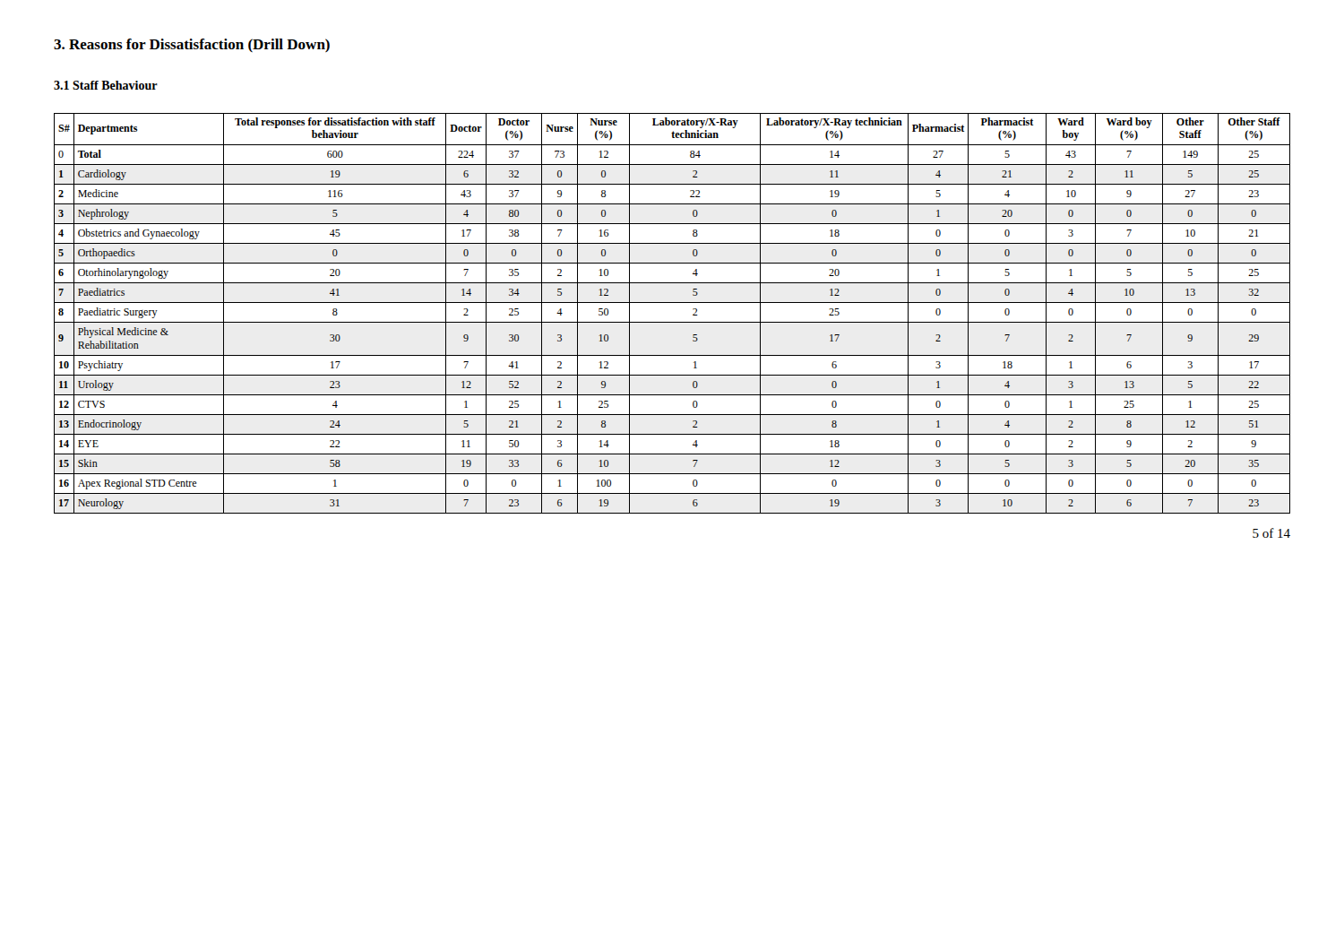3. Reasons for Dissatisfaction (Drill Down)
3.1 Staff Behaviour
| S# | Departments | Total responses for dissatisfaction with staff behaviour | Doctor | Doctor (%) | Nurse | Nurse (%) | Laboratory/X-Ray technician | Laboratory/X-Ray technician (%) | Pharmacist | Pharmacist (%) | Ward boy | Ward boy (%) | Other Staff | Other Staff (%) |
| --- | --- | --- | --- | --- | --- | --- | --- | --- | --- | --- | --- | --- | --- | --- |
| 0 | Total | 600 | 224 | 37 | 73 | 12 | 84 | 14 | 27 | 5 | 43 | 7 | 149 | 25 |
| 1 | Cardiology | 19 | 6 | 32 | 0 | 0 | 2 | 11 | 4 | 21 | 2 | 11 | 5 | 25 |
| 2 | Medicine | 116 | 43 | 37 | 9 | 8 | 22 | 19 | 5 | 4 | 10 | 9 | 27 | 23 |
| 3 | Nephrology | 5 | 4 | 80 | 0 | 0 | 0 | 0 | 1 | 20 | 0 | 0 | 0 | 0 |
| 4 | Obstetrics and Gynaecology | 45 | 17 | 38 | 7 | 16 | 8 | 18 | 0 | 0 | 3 | 7 | 10 | 21 |
| 5 | Orthopaedics | 0 | 0 | 0 | 0 | 0 | 0 | 0 | 0 | 0 | 0 | 0 | 0 | 0 |
| 6 | Otorhinolaryngology | 20 | 7 | 35 | 2 | 10 | 4 | 20 | 1 | 5 | 1 | 5 | 5 | 25 |
| 7 | Paediatrics | 41 | 14 | 34 | 5 | 12 | 5 | 12 | 0 | 0 | 4 | 10 | 13 | 32 |
| 8 | Paediatric Surgery | 8 | 2 | 25 | 4 | 50 | 2 | 25 | 0 | 0 | 0 | 0 | 0 | 0 |
| 9 | Physical Medicine & Rehabilitation | 30 | 9 | 30 | 3 | 10 | 5 | 17 | 2 | 7 | 2 | 7 | 9 | 29 |
| 10 | Psychiatry | 17 | 7 | 41 | 2 | 12 | 1 | 6 | 3 | 18 | 1 | 6 | 3 | 17 |
| 11 | Urology | 23 | 12 | 52 | 2 | 9 | 0 | 0 | 1 | 4 | 3 | 13 | 5 | 22 |
| 12 | CTVS | 4 | 1 | 25 | 1 | 25 | 0 | 0 | 0 | 0 | 1 | 25 | 1 | 25 |
| 13 | Endocrinology | 24 | 5 | 21 | 2 | 8 | 2 | 8 | 1 | 4 | 2 | 8 | 12 | 51 |
| 14 | EYE | 22 | 11 | 50 | 3 | 14 | 4 | 18 | 0 | 0 | 2 | 9 | 2 | 9 |
| 15 | Skin | 58 | 19 | 33 | 6 | 10 | 7 | 12 | 3 | 5 | 3 | 5 | 20 | 35 |
| 16 | Apex Regional STD Centre | 1 | 0 | 0 | 1 | 100 | 0 | 0 | 0 | 0 | 0 | 0 | 0 | 0 |
| 17 | Neurology | 31 | 7 | 23 | 6 | 19 | 6 | 19 | 3 | 10 | 2 | 6 | 7 | 23 |
5 of 14